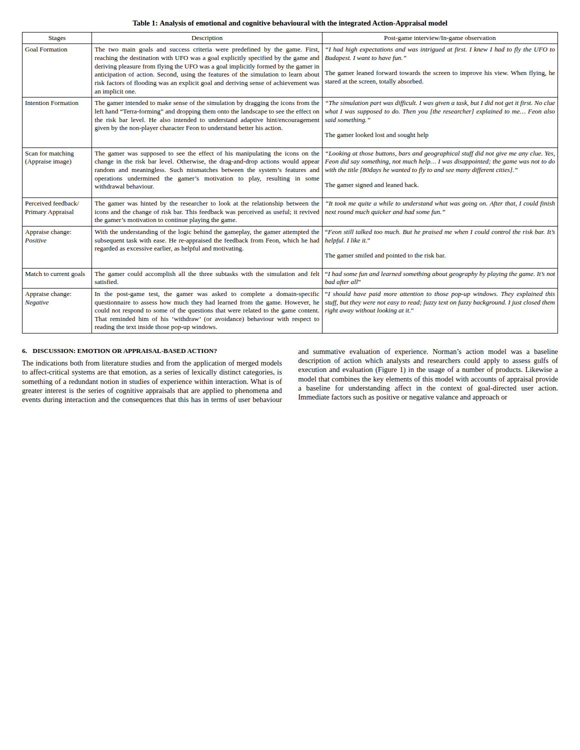Table 1: Analysis of emotional and cognitive behavioural with the integrated Action-Appraisal model
| Stages | Description | Post-game interview/In-game observation |
| --- | --- | --- |
| Goal Formation | The two main goals and success criteria were predefined by the game. First, reaching the destination with UFO was a goal explicitly specified by the game and deriving pleasure from flying the UFO was a goal implicitly formed by the gamer in anticipation of action. Second, using the features of the simulation to learn about risk factors of flooding was an explicit goal and deriving sense of achievement was an implicit one. | “I had high expectations and was intrigued at first. I knew I had to fly the UFO to Budapest. I want to have fun.” The gamer leaned forward towards the screen to improve his view. When flying, he stared at the screen, totally absorbed. |
| Intention Formation | The gamer intended to make sense of the simulation by dragging the icons from the left hand “Terra-forming” and dropping them onto the landscape to see the effect on the risk bar level. He also intended to understand adaptive hint/encouragement given by the non-player character Feon to understand better his action. | “The simulation part was difficult. I was given a task, but I did not get it first. No clue what I was supposed to do. Then you [the researcher] explained to me… Feon also said something.” The gamer looked lost and sought help |
| Scan for matching (Appraise image) | The gamer was supposed to see the effect of his manipulating the icons on the change in the risk bar level. Otherwise, the drag-and-drop actions would appear random and meaningless. Such mismatches between the system’s features and operations undermined the gamer’s motivation to play, resulting in some withdrawal behaviour. | “Looking at those buttons, bars and geographical stuff did not give me any clue. Yes, Feon did say something, not much help… I was disappointed; the game was not to do with the title [80days he wanted to fly to and see many different cities].” The gamer signed and leaned back. |
| Perceived feedback/ Primary Appraisal | The gamer was hinted by the researcher to look at the relationship between the icons and the change of risk bar. This feedback was perceived as useful; it revived the gamer’s motivation to continue playing the game. | ”It took me quite a while to understand what was going on. After that, I could finish next round much quicker and had some fun.” |
| Appraise change: Positive | With the understanding of the logic behind the gameplay, the gamer attempted the subsequent task with ease. He re-appraised the feedback from Feon, which he had regarded as excessive earlier, as helpful and motivating. | “ Feon still talked too much. But he praised me when I could control the risk bar. It’s helpful. I like it .” The gamer smiled and pointed to the risk bar. |
| Match to current goals | The gamer could accomplish all the three subtasks with the simulation and felt satisfied. | “ I had some fun and learned something about geography by playing the game. It’s not bad after all ” |
| Appraise change: Negative | In the post-game test, the gamer was asked to complete a domain-specific questionnaire to assess how much they had learned from the game. However, he could not respond to some of the questions that were related to the game content. That reminded him of his ‘withdraw’ (or avoidance) behaviour with respect to reading the text inside those pop-up windows. | “ I should have paid more attention to those pop-up windows. They explained this stuff, but they were not easy to read; fuzzy text on fuzzy background. I just closed them right away without looking at it .” |
6. DISCUSSION: EMOTION OR APPRAISAL-BASED ACTION?
The indications both from literature studies and from the application of merged models to affect-critical systems are that emotion, as a series of lexically distinct categories, is something of a redundant notion in studies of experience within interaction. What is of greater interest is the series of cognitive appraisals that are applied to phenomena and events during interaction and the consequences that this has in terms of user behaviour and summative evaluation of experience. Norman’s action model was a baseline description of action which analysts and researchers could apply to assess gulfs of execution and evaluation (Figure 1) in the usage of a number of products. Likewise a model that combines the key elements of this model with accounts of appraisal provide a baseline for understanding affect in the context of goal-directed user action. Immediate factors such as positive or negative valance and approach or